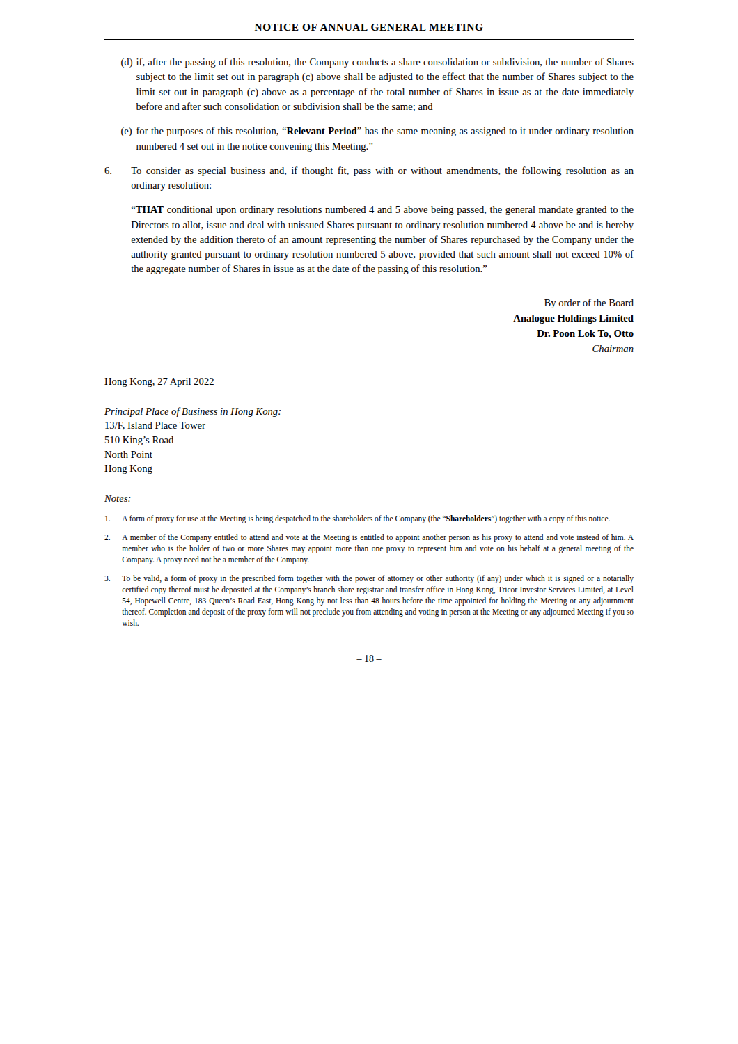NOTICE OF ANNUAL GENERAL MEETING
(d)
if, after the passing of this resolution, the Company conducts a share consolidation or subdivision, the number of Shares subject to the limit set out in paragraph (c) above shall be adjusted to the effect that the number of Shares subject to the limit set out in paragraph (c) above as a percentage of the total number of Shares in issue as at the date immediately before and after such consolidation or subdivision shall be the same; and
(e)
for the purposes of this resolution, “Relevant Period” has the same meaning as assigned to it under ordinary resolution numbered 4 set out in the notice convening this Meeting.”
6.
To consider as special business and, if thought fit, pass with or without amendments, the following resolution as an ordinary resolution:
“THAT conditional upon ordinary resolutions numbered 4 and 5 above being passed, the general mandate granted to the Directors to allot, issue and deal with unissued Shares pursuant to ordinary resolution numbered 4 above be and is hereby extended by the addition thereto of an amount representing the number of Shares repurchased by the Company under the authority granted pursuant to ordinary resolution numbered 5 above, provided that such amount shall not exceed 10% of the aggregate number of Shares in issue as at the date of the passing of this resolution.”
By order of the Board
Analogue Holdings Limited
Dr. Poon Lok To, Otto
Chairman
Hong Kong, 27 April 2022
Principal Place of Business in Hong Kong:
13/F, Island Place Tower
510 King’s Road
North Point
Hong Kong
Notes:
1.
A form of proxy for use at the Meeting is being despatched to the shareholders of the Company (the “Shareholders”) together with a copy of this notice.
2.
A member of the Company entitled to attend and vote at the Meeting is entitled to appoint another person as his proxy to attend and vote instead of him. A member who is the holder of two or more Shares may appoint more than one proxy to represent him and vote on his behalf at a general meeting of the Company. A proxy need not be a member of the Company.
3.
To be valid, a form of proxy in the prescribed form together with the power of attorney or other authority (if any) under which it is signed or a notarially certified copy thereof must be deposited at the Company’s branch share registrar and transfer office in Hong Kong, Tricor Investor Services Limited, at Level 54, Hopewell Centre, 183 Queen’s Road East, Hong Kong by not less than 48 hours before the time appointed for holding the Meeting or any adjournment thereof. Completion and deposit of the proxy form will not preclude you from attending and voting in person at the Meeting or any adjourned Meeting if you so wish.
– 18 –